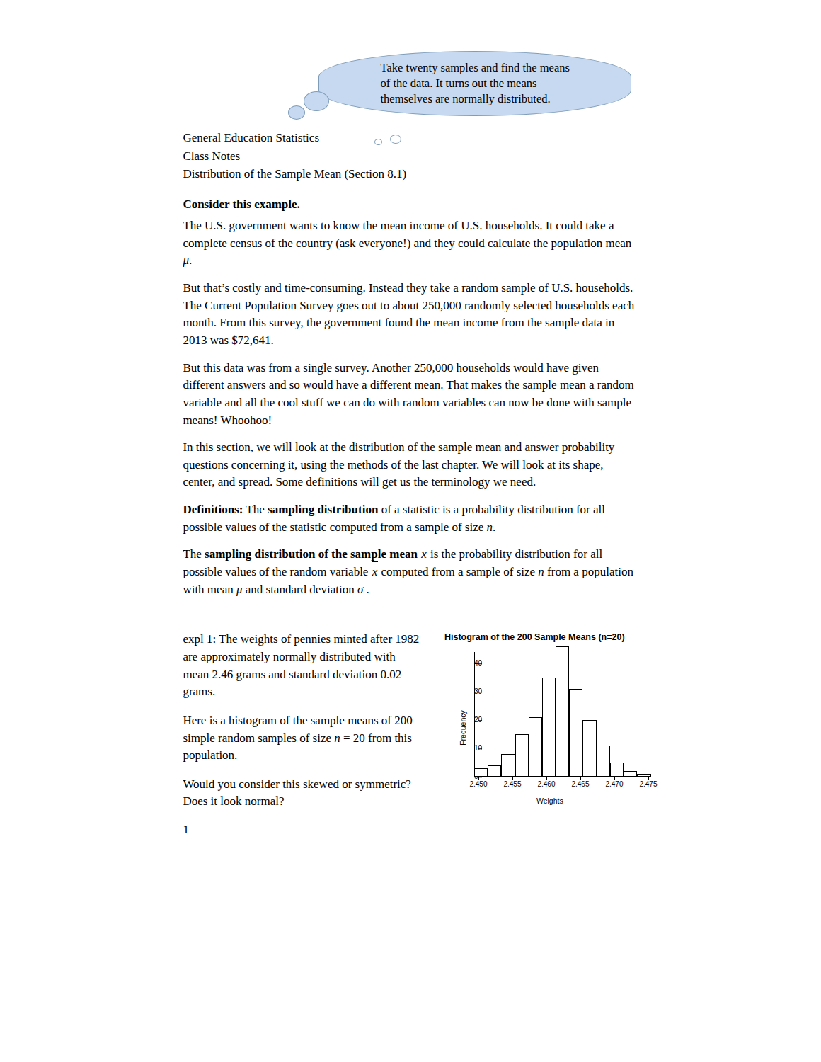Take twenty samples and find the means
of the data. It turns out the means
themselves are normally distributed.
General Education Statistics
Class Notes
Distribution of the Sample Mean (Section 8.1)
Consider this example.
The U.S. government wants to know the mean income of U.S. households. It could take a complete census of the country (ask everyone!) and they could calculate the population mean μ.
But that’s costly and time-consuming. Instead they take a random sample of U.S. households. The Current Population Survey goes out to about 250,000 randomly selected households each month. From this survey, the government found the mean income from the sample data in 2013 was $72,641.
But this data was from a single survey. Another 250,000 households would have given different answers and so would have a different mean. That makes the sample mean a random variable and all the cool stuff we can do with random variables can now be done with sample means! Whoohoo!
In this section, we will look at the distribution of the sample mean and answer probability questions concerning it, using the methods of the last chapter. We will look at its shape, center, and spread. Some definitions will get us the terminology we need.
Definitions: The sampling distribution of a statistic is a probability distribution for all possible values of the statistic computed from a sample of size n.
The sampling distribution of the sample mean x is the probability distribution for all possible values of the random variable x computed from a sample of size n from a population with mean μ and standard deviation σ .
expl 1: The weights of pennies minted after 1982 are approximately normally distributed with mean 2.46 grams and standard deviation 0.02 grams.
Here is a histogram of the sample means of 200 simple random samples of size n = 20 from this population.
Would you consider this skewed or symmetric? Does it look normal?
Histogram of the 200 Sample Means (n=20)
Frequency
0
10
20
30
40
2.450
2.455
2.460
2.465
2.470
2.475
Weights
1